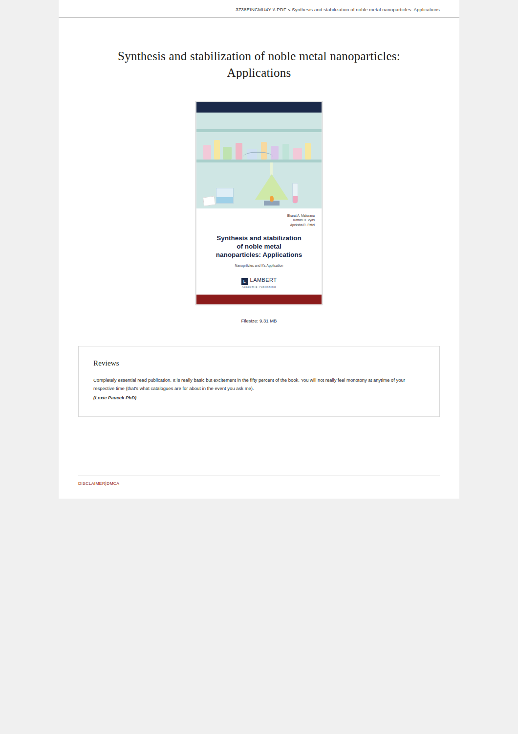3Z38EINCMU4Y \\ PDF < Synthesis and stabilization of noble metal nanoparticles: Applications
Synthesis and stabilization of noble metal nanoparticles: Applications
Bharat A. Makwana
Kamini H. Vyas
Apeksha R. Patel
Synthesis and stabilization
of noble metal
nanoparticles: Applications
Nanoprticles and It's Application
LLAMBERTAcademic Publishing
Filesize: 9.31 MB
Reviews
Completely essential read publication. It is really basic but excitement in the fifty percent of the book. You will not really feel monotony at anytime of your respective time (that's what catalogues are for about in the event you ask me).
(Lexie Paucek PhD)
DISCLAIMER | DMCA